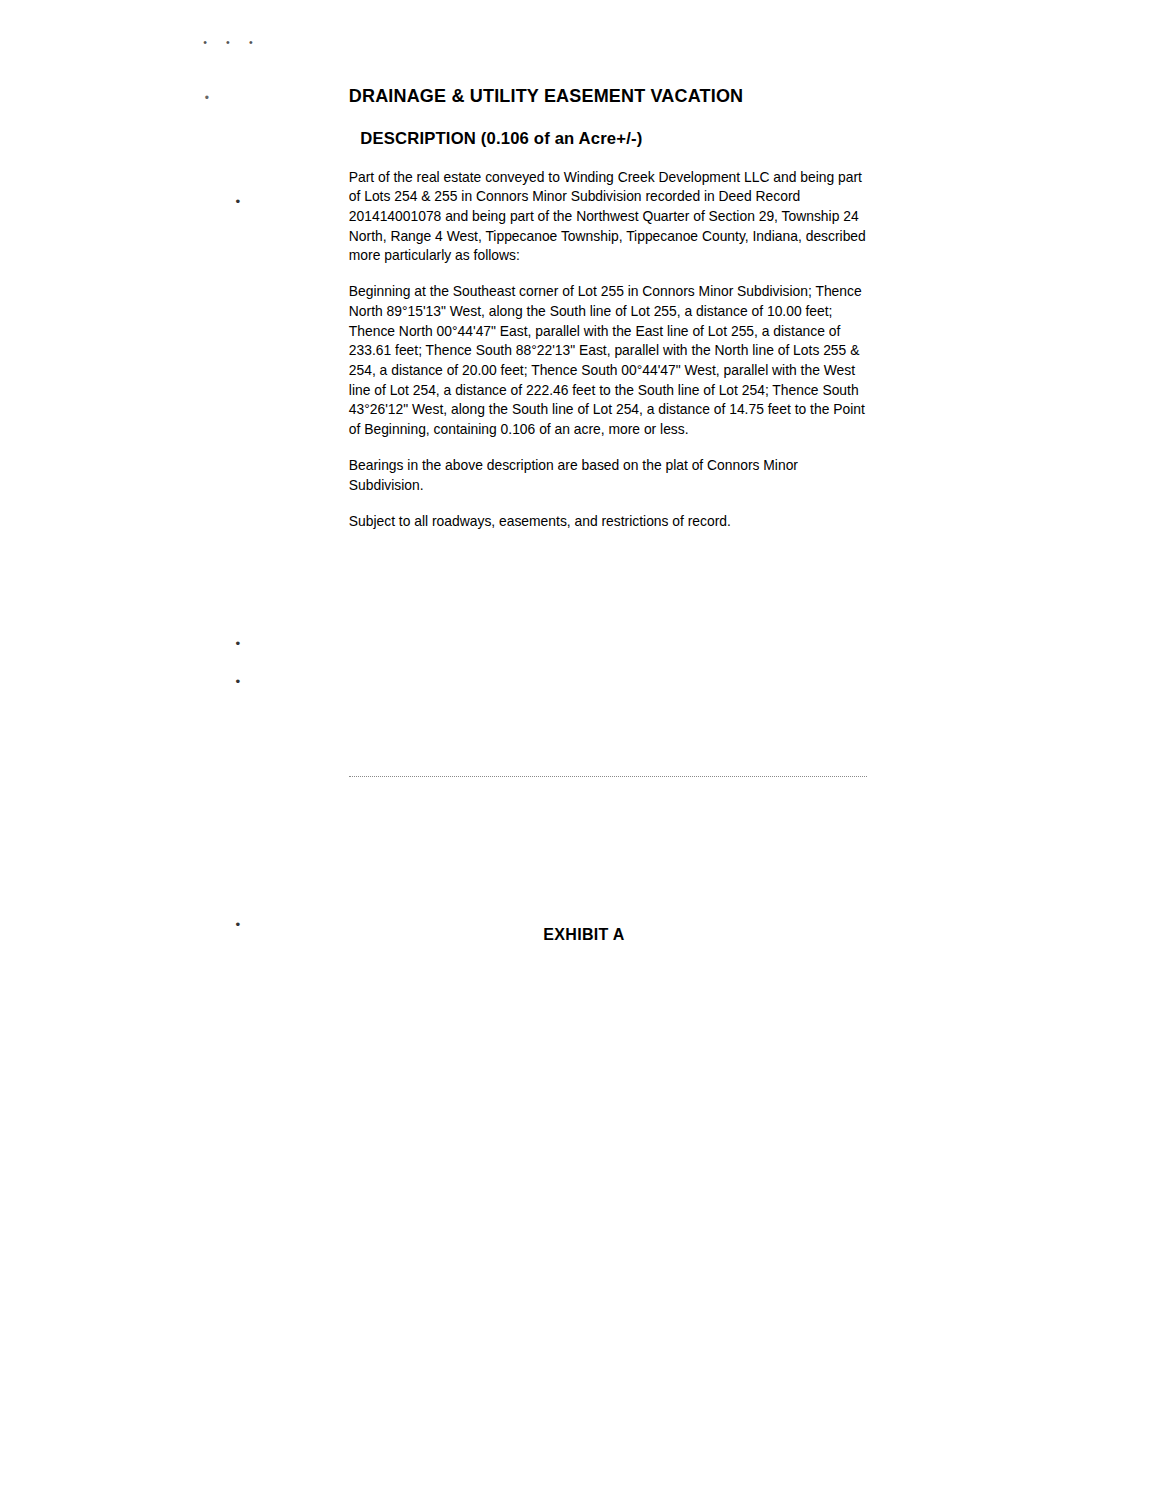•••
•
•
•
•
•
DRAINAGE & UTILITY EASEMENT VACATION
DESCRIPTION (0.106 of an Acre+/-)
Part of the real estate conveyed to Winding Creek Development LLC and being part of Lots 254 & 255 in Connors Minor Subdivision recorded in Deed Record 201414001078 and being part of the Northwest Quarter of Section 29, Township 24 North, Range 4 West, Tippecanoe Township, Tippecanoe County, Indiana, described more particularly as follows:
Beginning at the Southeast corner of Lot 255 in Connors Minor Subdivision; Thence North 89°15'13" West, along the South line of Lot 255, a distance of 10.00 feet; Thence North 00°44'47" East, parallel with the East line of Lot 255, a distance of 233.61 feet; Thence South 88°22'13" East, parallel with the North line of Lots 255 & 254, a distance of 20.00 feet; Thence South 00°44'47" West, parallel with the West line of Lot 254, a distance of 222.46 feet to the South line of Lot 254; Thence South 43°26'12" West, along the South line of Lot 254, a distance of 14.75 feet to the Point of Beginning, containing 0.106 of an acre, more or less.
Bearings in the above description are based on the plat of Connors Minor Subdivision.
Subject to all roadways, easements, and restrictions of record.
EXHIBIT A